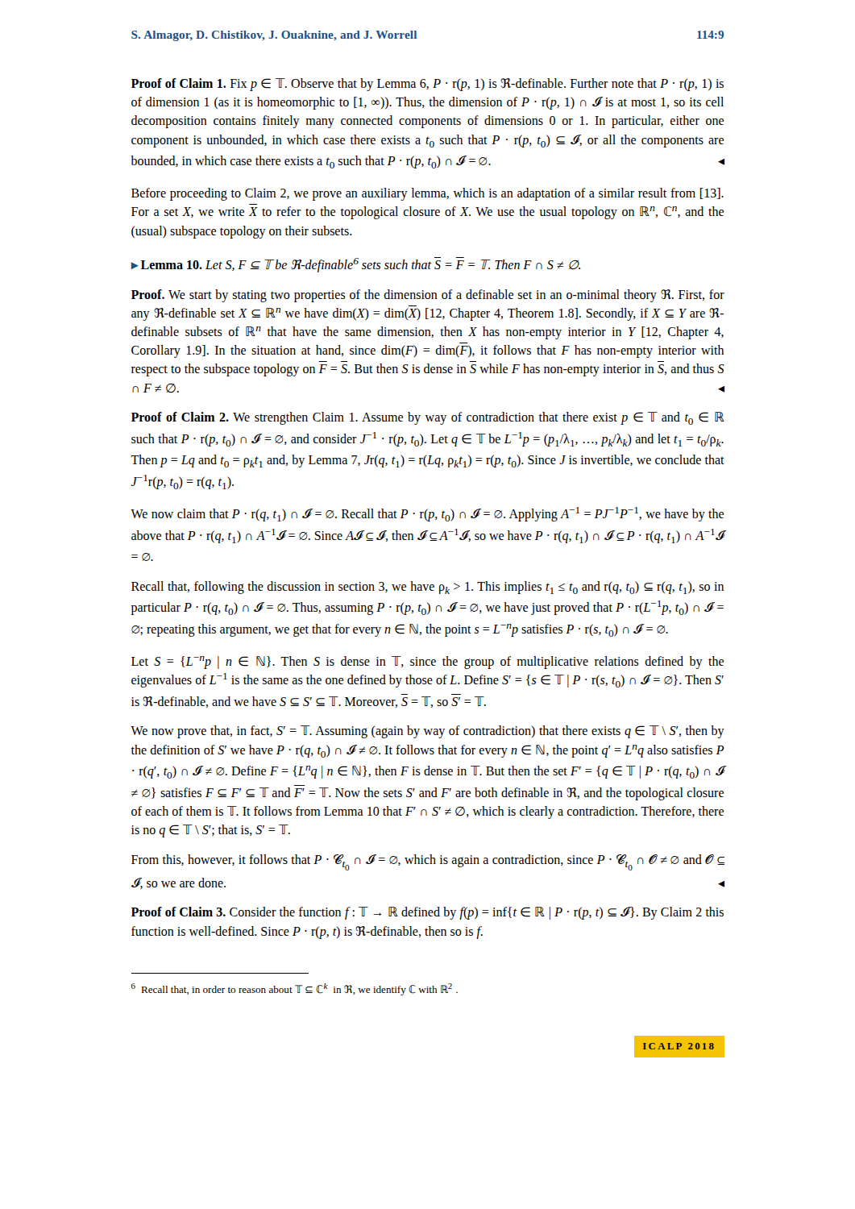S. Almagor, D. Chistikov, J. Ouaknine, and J. Worrell 114:9
Proof of Claim 1. Fix p ∈ 𝕋. Observe that by Lemma 6, P · r(p, 1) is ℜ-definable. Further note that P · r(p, 1) is of dimension 1 (as it is homeomorphic to [1, ∞)). Thus, the dimension of P · r(p, 1) ∩ 𝓘 is at most 1, so its cell decomposition contains finitely many connected components of dimensions 0 or 1. In particular, either one component is unbounded, in which case there exists a t0 such that P · r(p, t0) ⊆ 𝓘, or all the components are bounded, in which case there exists a t0 such that P · r(p, t0) ∩ 𝓘 = ∅.
Before proceeding to Claim 2, we prove an auxiliary lemma, which is an adaptation of a similar result from [13]. For a set X, we write X to refer to the topological closure of X. We use the usual topology on ℝn, ℂn, and the (usual) subspace topology on their subsets.
▸ Lemma 10. Let S, F ⊆ 𝕋 be ℜ-definable6 sets such that S = F = 𝕋. Then F ∩ S ≠ ∅.
Proof. We start by stating two properties of the dimension of a definable set in an o-minimal theory ℜ. First, for any ℜ-definable set X ⊆ ℝn we have dim(X) = dim(X) [12, Chapter 4, Theorem 1.8]. Secondly, if X ⊆ Y are ℜ-definable subsets of ℝn that have the same dimension, then X has non-empty interior in Y [12, Chapter 4, Corollary 1.9]. In the situation at hand, since dim(F) = dim(F), it follows that F has non-empty interior with respect to the subspace topology on F = S. But then S is dense in S while F has non-empty interior in S, and thus S ∩ F ≠ ∅.
Proof of Claim 2. We strengthen Claim 1. Assume by way of contradiction that there exist p ∈ 𝕋 and t0 ∈ ℝ such that P · r(p, t0) ∩ 𝓘 = ∅, and consider J−1 · r(p, t0). Let q ∈ 𝕋 be L−1p = (p1/λ1, …, pk/λk) and let t1 = t0/ρk. Then p = Lq and t0 = ρkt1 and, by Lemma 7, Jr(q, t1) = r(Lq, ρkt1) = r(p, t0). Since J is invertible, we conclude that J−1r(p, t0) = r(q, t1).
We now claim that P · r(q, t1) ∩ 𝓘 = ∅. Recall that P · r(p, t0) ∩ 𝓘 = ∅. Applying A−1 = PJ−1P−1, we have by the above that P · r(q, t1) ∩ A−1𝓘 = ∅. Since A𝓘 ⊆ 𝓘, then 𝓘 ⊆ A−1𝓘, so we have P · r(q, t1) ∩ 𝓘 ⊆ P · r(q, t1) ∩ A−1𝓘 = ∅.
Recall that, following the discussion in section 3, we have ρk > 1. This implies t1 ≤ t0 and r(q, t0) ⊆ r(q, t1), so in particular P · r(q, t0) ∩ 𝓘 = ∅. Thus, assuming P · r(p, t0) ∩ 𝓘 = ∅, we have just proved that P · r(L−1p, t0) ∩ 𝓘 = ∅; repeating this argument, we get that for every n ∈ ℕ, the point s = L−np satisfies P · r(s, t0) ∩ 𝓘 = ∅.
Let S = {L−np | n ∈ ℕ}. Then S is dense in 𝕋, since the group of multiplicative relations defined by the eigenvalues of L−1 is the same as the one defined by those of L. Define S′ = {s ∈ 𝕋 | P · r(s, t0) ∩ 𝓘 = ∅}. Then S′ is ℜ-definable, and we have S ⊆ S′ ⊆ 𝕋. Moreover, S = 𝕋, so S′ = 𝕋.
We now prove that, in fact, S′ = 𝕋. Assuming (again by way of contradiction) that there exists q ∈ 𝕋 \ S′, then by the definition of S′ we have P · r(q, t0) ∩ 𝓘 ≠ ∅. It follows that for every n ∈ ℕ, the point q′ = Lnq also satisfies P · r(q′, t0) ∩ 𝓘 ≠ ∅. Define F = {Lnq | n ∈ ℕ}, then F is dense in 𝕋. But then the set F′ = {q ∈ 𝕋 | P · r(q, t0) ∩ 𝓘 ≠ ∅} satisfies F ⊆ F′ ⊆ 𝕋 and F′ = 𝕋. Now the sets S′ and F′ are both definable in ℜ, and the topological closure of each of them is 𝕋. It follows from Lemma 10 that F′ ∩ S′ ≠ ∅, which is clearly a contradiction. Therefore, there is no q ∈ 𝕋 \ S′; that is, S′ = 𝕋.
From this, however, it follows that P · 𝓒t0 ∩ 𝓘 = ∅, which is again a contradiction, since P · 𝓒t0 ∩ 𝓞 ≠ ∅ and 𝓞 ⊆ 𝓘, so we are done.
Proof of Claim 3. Consider the function f : 𝕋 → ℝ defined by f(p) = inf{t ∈ ℝ | P · r(p, t) ⊆ 𝓘}. By Claim 2 this function is well-defined. Since P · r(p, t) is ℜ-definable, then so is f.
6 Recall that, in order to reason about 𝕋 ⊆ ℂk in ℜ, we identify ℂ with ℝ2.
ICALP 2018